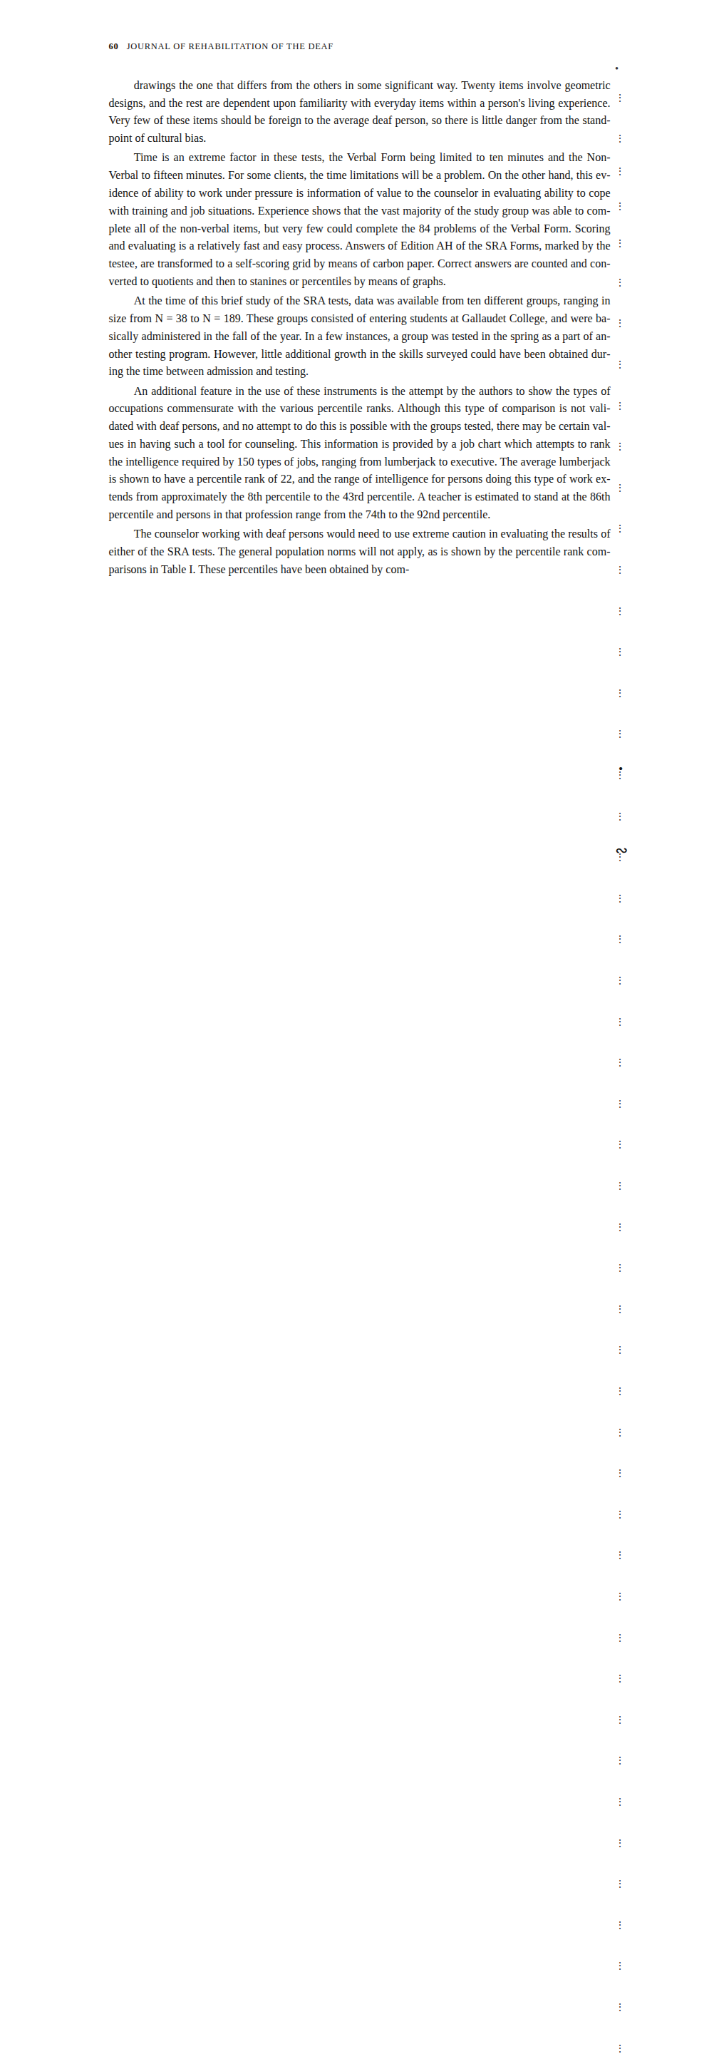60 JOURNAL OF REHABILITATION OF THE DEAF
• ⋮ ⋮ ⋮ ⋮ ⋮ ⋮ ⋮ ⋮ ⋮ ⋮ ⋮ ⋮ ⋮ ⋮ ⋮ ⋮ ⋮ ⋮ ⋮ ⋮ ⋮ ⋮ ⋮ ⋮ ⋮ ⋮ ⋮ ⋮ ⋮ ⋮ ⋮ ⋮ ⋮ ⋮ ⋮ ⋮ ⋮ ⋮ ⋮ ⋮ ⋮ ⋮ ⋮ ⋮ ⋮ ⋮ ⋮ ⋮ ⋮
drawings the one that differs from the others in some significant way. Twenty items involve geometric designs, and the rest are dependent upon familiarity with everyday items within a person's living experience. Very few of these items should be foreign to the average deaf person, so there is little danger from the standpoint of cultural bias.
Time is an extreme factor in these tests, the Verbal Form being limited to ten minutes and the Non-Verbal to fifteen minutes. For some clients, the time limitations will be a problem. On the other hand, this evidence of ability to work under pressure is information of value to the counselor in evaluating ability to cope with training and job situations. Experience shows that the vast majority of the study group was able to complete all of the non-verbal items, but very few could complete the 84 problems of the Verbal Form. Scoring and evaluating is a relatively fast and easy process. Answers of Edition AH of the SRA Forms, marked by the testee, are transformed to a self-scoring grid by means of carbon paper. Correct answers are counted and converted to quotients and then to stanines or percentiles by means of graphs.
At the time of this brief study of the SRA tests, data was available from ten different groups, ranging in size from N = 38 to N = 189. These groups consisted of entering students at Gallaudet College, and were basically administered in the fall of the year. In a few instances, a group was tested in the spring as a part of another testing program. However, little additional growth in the skills surveyed could have been obtained during the time between admission and testing.
An additional feature in the use of these instruments is the attempt by the authors to show the types of occupations commensurate with the various percentile ranks. Although this type of comparison is not validated with deaf persons, and no attempt to do this is possible with the groups tested, there may be certain values in having such a tool for counseling. This information is provided by a job chart which attempts to rank the intelligence required by 150 types of jobs, ranging from lumberjack to executive. The average lumberjack is shown to have a percentile rank of 22, and the range of intelligence for persons doing this type of work extends from approximately the 8th percentile to the 43rd percentile. A teacher is estimated to stand at the 86th percentile and persons in that profession range from the 74th to the 92nd percentile.
The counselor working with deaf persons would need to use extreme caution in evaluating the results of either of the SRA tests. The general population norms will not apply, as is shown by the percentile rank comparisons in Table I. These percentiles have been obtained by com-
∾ •